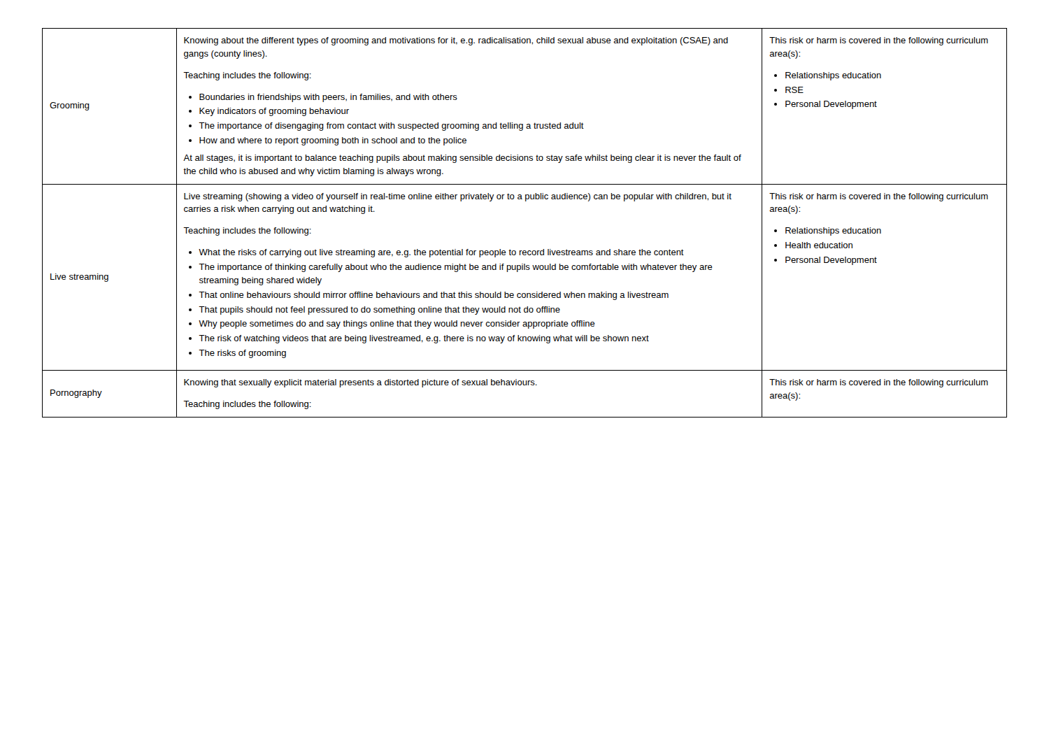| Grooming | Knowing about the different types of grooming and motivations for it, e.g. radicalisation, child sexual abuse and exploitation (CSAE) and gangs (county lines). Teaching includes the following: Boundaries in friendships with peers, in families, and with others Key indicators of grooming behaviour The importance of disengaging from contact with suspected grooming and telling a trusted adult How and where to report grooming both in school and to the police At all stages, it is important to balance teaching pupils about making sensible decisions to stay safe whilst being clear it is never the fault of the child who is abused and why victim blaming is always wrong. | This risk or harm is covered in the following curriculum area(s): Relationships education RSE Personal Development |
| Live streaming | Live streaming (showing a video of yourself in real-time online either privately or to a public audience) can be popular with children, but it carries a risk when carrying out and watching it. Teaching includes the following: What the risks of carrying out live streaming are, e.g. the potential for people to record livestreams and share the content The importance of thinking carefully about who the audience might be and if pupils would be comfortable with whatever they are streaming being shared widely That online behaviours should mirror offline behaviours and that this should be considered when making a livestream That pupils should not feel pressured to do something online that they would not do offline Why people sometimes do and say things online that they would never consider appropriate offline The risk of watching videos that are being livestreamed, e.g. there is no way of knowing what will be shown next The risks of grooming | This risk or harm is covered in the following curriculum area(s): Relationships education Health education Personal Development |
| Pornography | Knowing that sexually explicit material presents a distorted picture of sexual behaviours. Teaching includes the following: | This risk or harm is covered in the following curriculum area(s): |